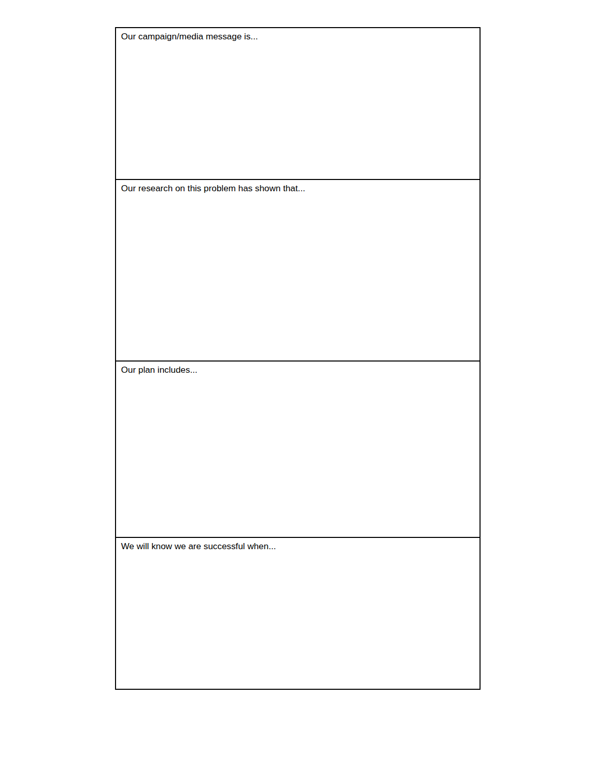| Our campaign/media message is... |
| Our research on this problem has shown that... |
| Our plan includes... |
| We will know we are successful when... |